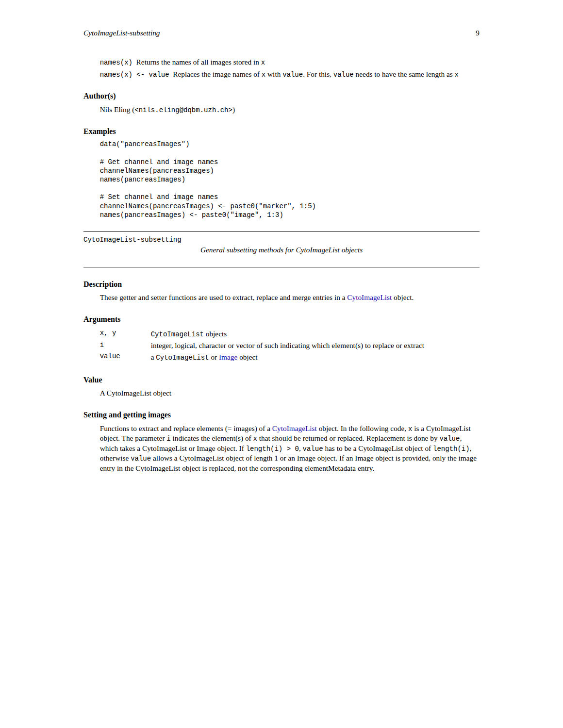CytoImageList-subsetting 9
names(x) Returns the names of all images stored in x
names(x) <- value Replaces the image names of x with value. For this, value needs to have the same length as x
Author(s)
Nils Eling (<nils.eling@dqbm.uzh.ch>)
Examples
data("pancreasImages")

# Get channel and image names
channelNames(pancreasImages)
names(pancreasImages)

# Set channel and image names
channelNames(pancreasImages) <- paste0("marker", 1:5)
names(pancreasImages) <- paste0("image", 1:3)
CytoImageList-subsetting
General subsetting methods for CytoImageList objects
Description
These getter and setter functions are used to extract, replace and merge entries in a CytoImageList object.
Arguments
| x, y | CytoImageList objects |
| i | integer, logical, character or vector of such indicating which element(s) to replace or extract |
| value | a CytoImageList or Image object |
Value
A CytoImageList object
Setting and getting images
Functions to extract and replace elements (= images) of a CytoImageList object. In the following code, x is a CytoImageList object. The parameter i indicates the element(s) of x that should be returned or replaced. Replacement is done by value, which takes a CytoImageList or Image object. If length(i) > 0, value has to be a CytoImageList object of length(i), otherwise value allows a CytoImageList object of length 1 or an Image object. If an Image object is provided, only the image entry in the CytoImageList object is replaced, not the corresponding elementMetadata entry.